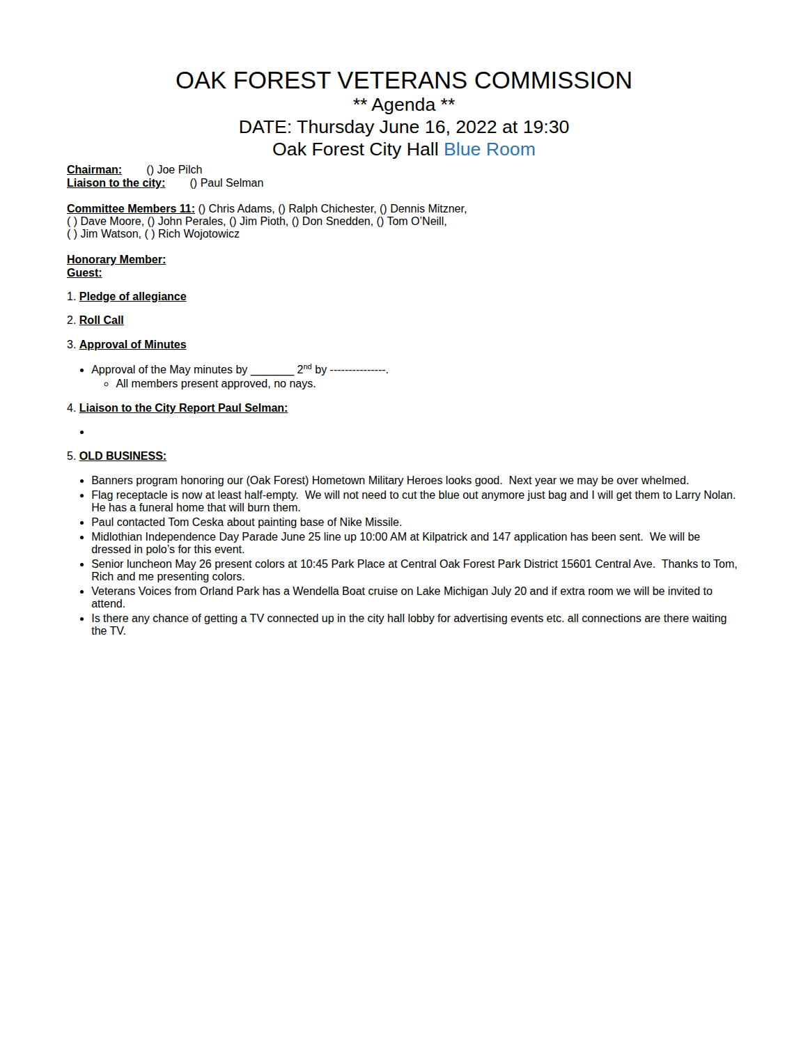OAK FOREST VETERANS COMMISSION
** Agenda **
DATE: Thursday June 16, 2022 at 19:30
Oak Forest City Hall Blue Room
Chairman: () Joe Pilch
Liaison to the city: () Paul Selman
Committee Members 11: () Chris Adams, () Ralph Chichester, () Dennis Mitzner,
( ) Dave Moore, () John Perales, () Jim Pioth, () Don Snedden, () Tom O’Neill,
( ) Jim Watson, ( ) Rich Wojotowicz
Honorary Member:
Guest:
1. Pledge of allegiance
2. Roll Call
3. Approval of Minutes
Approval of the May minutes by _______ 2nd by ---------------.
All members present approved, no nays.
4. Liaison to the City Report Paul Selman:
5. OLD BUSINESS:
Banners program honoring our (Oak Forest) Hometown Military Heroes looks good. Next year we may be over whelmed.
Flag receptacle is now at least half-empty. We will not need to cut the blue out anymore just bag and I will get them to Larry Nolan. He has a funeral home that will burn them.
Paul contacted Tom Ceska about painting base of Nike Missile.
Midlothian Independence Day Parade June 25 line up 10:00 AM at Kilpatrick and 147 application has been sent. We will be dressed in polo’s for this event.
Senior luncheon May 26 present colors at 10:45 Park Place at Central Oak Forest Park District 15601 Central Ave. Thanks to Tom, Rich and me presenting colors.
Veterans Voices from Orland Park has a Wendella Boat cruise on Lake Michigan July 20 and if extra room we will be invited to attend.
Is there any chance of getting a TV connected up in the city hall lobby for advertising events etc. all connections are there waiting the TV.